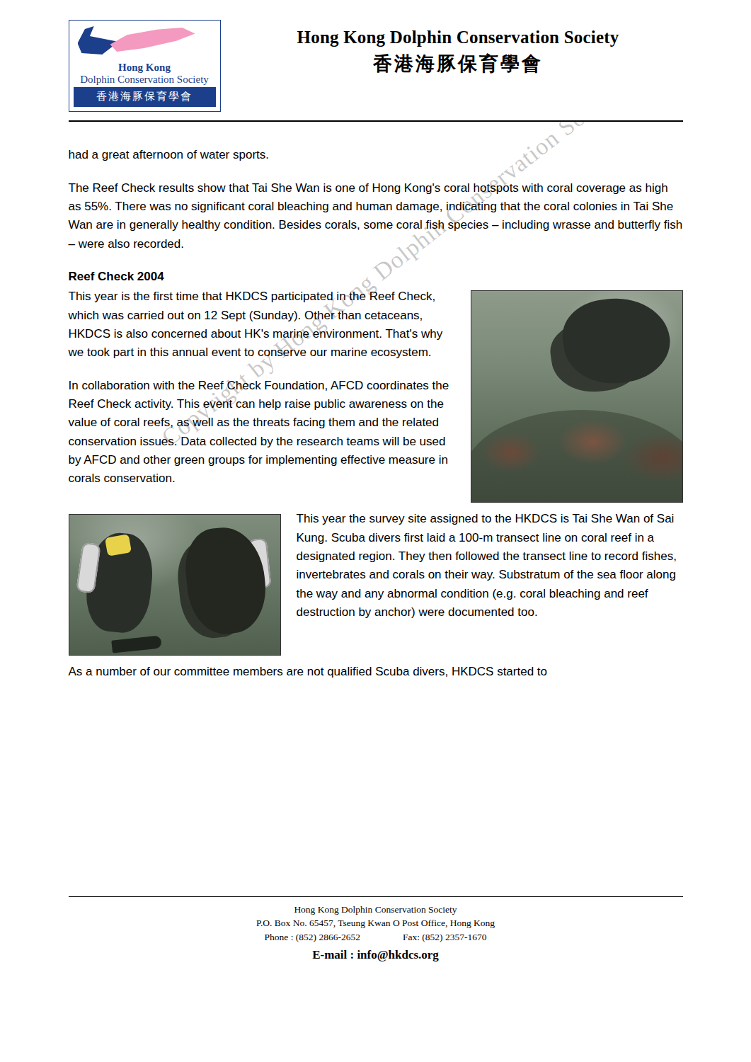Hong Kong
Dolphin Conservation Society
香港海豚保育學會
Hong Kong Dolphin Conservation Society
香港海豚保育學會
Copyright by Hong Kong Dolphin Conservation Society
had a great afternoon of water sports.
The Reef Check results show that Tai She Wan is one of Hong Kong's coral hotspots with coral coverage as high as 55%. There was no significant coral bleaching and human damage, indicating that the coral colonies in Tai She Wan are in generally healthy condition. Besides corals, some coral fish species – including wrasse and butterfly fish – were also recorded.
Reef Check 2004
This year is the first time that HKDCS participated in the Reef Check, which was carried out on 12 Sept (Sunday). Other than cetaceans, HKDCS is also concerned about HK's marine environment. That's why we took part in this annual event to conserve our marine ecosystem.
In collaboration with the Reef Check Foundation, AFCD coordinates the Reef Check activity. This event can help raise public awareness on the value of coral reefs, as well as the threats facing them and the related conservation issues. Data collected by the research teams will be used by AFCD and other green groups for implementing effective measure in corals conservation.
This year the survey site assigned to the HKDCS is Tai She Wan of Sai Kung. Scuba divers first laid a 100-m transect line on coral reef in a designated region. They then followed the transect line to record fishes, invertebrates and corals on their way. Substratum of the sea floor along the way and any abnormal condition (e.g. coral bleaching and reef destruction by anchor) were documented too.
As a number of our committee members are not qualified Scuba divers, HKDCS started to
Hong Kong Dolphin Conservation Society
P.O. Box No. 65457, Tseung Kwan O Post Office, Hong Kong
Phone : (852) 2866-2652 Fax: (852) 2357-1670
E-mail : info@hkdcs.org